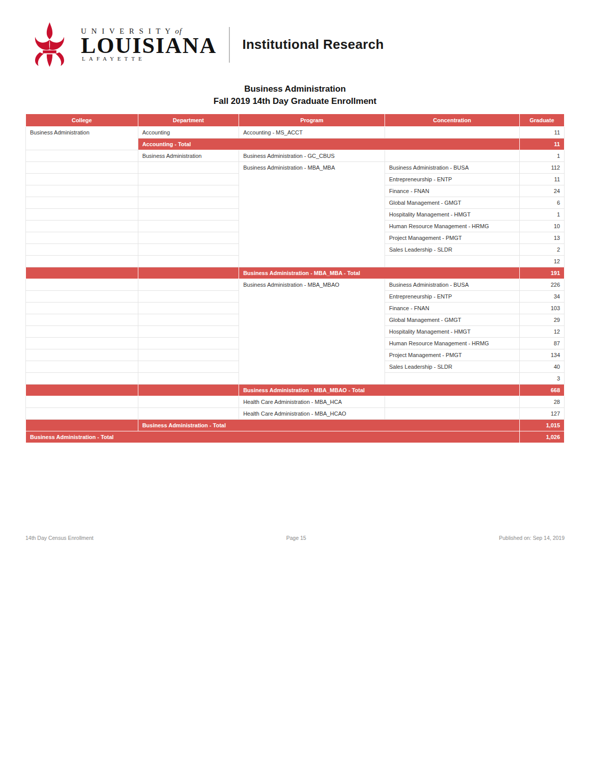U N I V E R S I T Y of
LOUISIANA
LAFAYETTE
Institutional Research
Business Administration
Fall 2019 14th Day Graduate Enrollment
| College | Department | Program | Concentration | Graduate |
| --- | --- | --- | --- | --- |
| Business Administration | Accounting | Accounting - MS_ACCT | | 11 |
| Accounting - Total | 11 |
| | Business Administration | Business Administration - GC_CBUS | | 1 |
| | | Business Administration - MBA_MBA | Business Administration - BUSA | 112 |
| | | Entrepreneurship - ENTP | 11 |
| | | Finance - FNAN | 24 |
| | | Global Management - GMGT | 6 |
| | | Hospitality Management - HMGT | 1 |
| | | Human Resource Management - HRMG | 10 |
| | | Project Management - PMGT | 13 |
| | | Sales Leadership - SLDR | 2 |
| | | | 12 |
| | | Business Administration - MBA_MBA - Total | 191 |
| | | Business Administration - MBA_MBAO | Business Administration - BUSA | 226 |
| | | Entrepreneurship - ENTP | 34 |
| | | Finance - FNAN | 103 |
| | | Global Management - GMGT | 29 |
| | | Hospitality Management - HMGT | 12 |
| | | Human Resource Management - HRMG | 87 |
| | | Project Management - PMGT | 134 |
| | | Sales Leadership - SLDR | 40 |
| | | | 3 |
| | | Business Administration - MBA_MBAO - Total | 668 |
| | | Health Care Administration - MBA_HCA | | 28 |
| | | Health Care Administration - MBA_HCAO | | 127 |
| | Business Administration - Total | 1,015 |
| Business Administration - Total | 1,026 |
14th Day Census Enrollment
Page 15
Published on: Sep 14, 2019